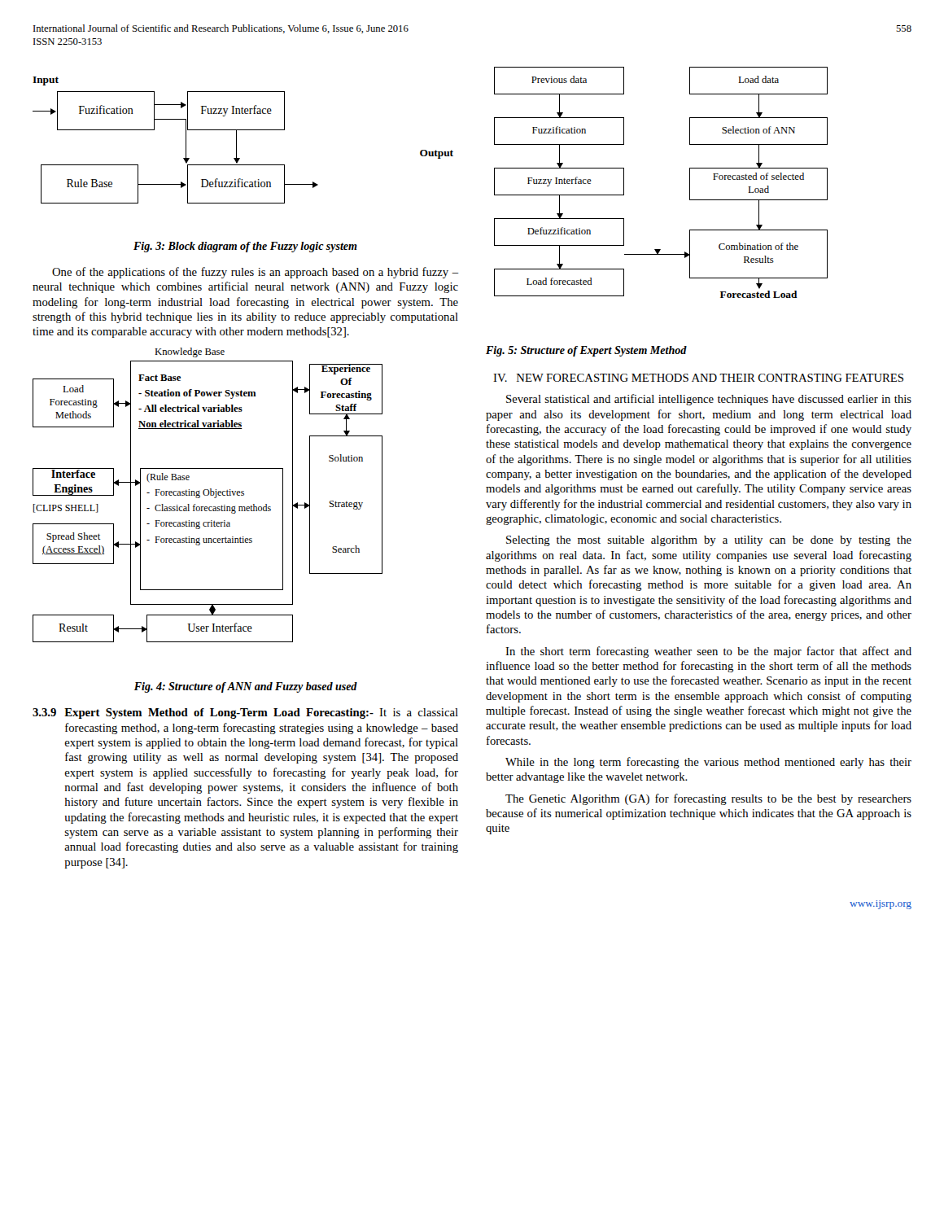International Journal of Scientific and Research Publications, Volume 6, Issue 6, June 2016 ISSN 2250-3153 558
Input Output
Fuzification
Fuzzy Interface
Rule Base
Defuzzification
Fig. 3: Block diagram of the Fuzzy logic system
One of the applications of the fuzzy rules is an approach based on a hybrid fuzzy – neural technique which combines artificial neural network (ANN) and Fuzzy logic modeling for long-term industrial load forecasting in electrical power system. The strength of this hybrid technique lies in its ability to reduce appreciably computational time and its comparable accuracy with other modern methods[32].
Knowledge Base
Fact Base
- Steation of Power System
- All electrical variables
Non electrical variables
(Rule Base
- Forecasting Objectives
- Classical forecasting methods
- Forecasting criteria
- Forecasting uncertainties
Load
Forecasting
Methods
Interface
Engines
[CLIPS SHELL]
Spread Sheet(Access Excel)
Experience
Of
Forecasting
Staff
Solution Strategy Search
Result
User Interface
Fig. 4: Structure of ANN and Fuzzy based used
3.3.9 Expert System Method of Long-Term Load Forecasting:- It is a classical forecasting method, a long-term forecasting strategies using a knowledge – based expert system is applied to obtain the long-term load demand forecast, for typical fast growing utility as well as normal developing system [34]. The proposed expert system is applied successfully to forecasting for yearly peak load, for normal and fast developing power systems, it considers the influence of both history and future uncertain factors. Since the expert system is very flexible in updating the forecasting methods and heuristic rules, it is expected that the expert system can serve as a variable assistant to system planning in performing their annual load forecasting duties and also serve as a valuable assistant for training purpose [34].
Previous data
Fuzzification
Fuzzy Interface
Defuzzification
Load forecasted
Load data
Selection of ANN
Forecasted of selected
Load
Combination of the
Results
Forecasted Load
Fig. 5: Structure of Expert System Method
IV. NEW FORECASTING METHODS AND THEIR CONTRASTING FEATURES
Several statistical and artificial intelligence techniques have discussed earlier in this paper and also its development for short, medium and long term electrical load forecasting, the accuracy of the load forecasting could be improved if one would study these statistical models and develop mathematical theory that explains the convergence of the algorithms. There is no single model or algorithms that is superior for all utilities company, a better investigation on the boundaries, and the application of the developed models and algorithms must be earned out carefully. The utility Company service areas vary differently for the industrial commercial and residential customers, they also vary in geographic, climatologic, economic and social characteristics.
Selecting the most suitable algorithm by a utility can be done by testing the algorithms on real data. In fact, some utility companies use several load forecasting methods in parallel. As far as we know, nothing is known on a priority conditions that could detect which forecasting method is more suitable for a given load area. An important question is to investigate the sensitivity of the load forecasting algorithms and models to the number of customers, characteristics of the area, energy prices, and other factors.
In the short term forecasting weather seen to be the major factor that affect and influence load so the better method for forecasting in the short term of all the methods that would mentioned early to use the forecasted weather. Scenario as input in the recent development in the short term is the ensemble approach which consist of computing multiple forecast. Instead of using the single weather forecast which might not give the accurate result, the weather ensemble predictions can be used as multiple inputs for load forecasts.
While in the long term forecasting the various method mentioned early has their better advantage like the wavelet network.
The Genetic Algorithm (GA) for forecasting results to be the best by researchers because of its numerical optimization technique which indicates that the GA approach is quite
www.ijsrp.org